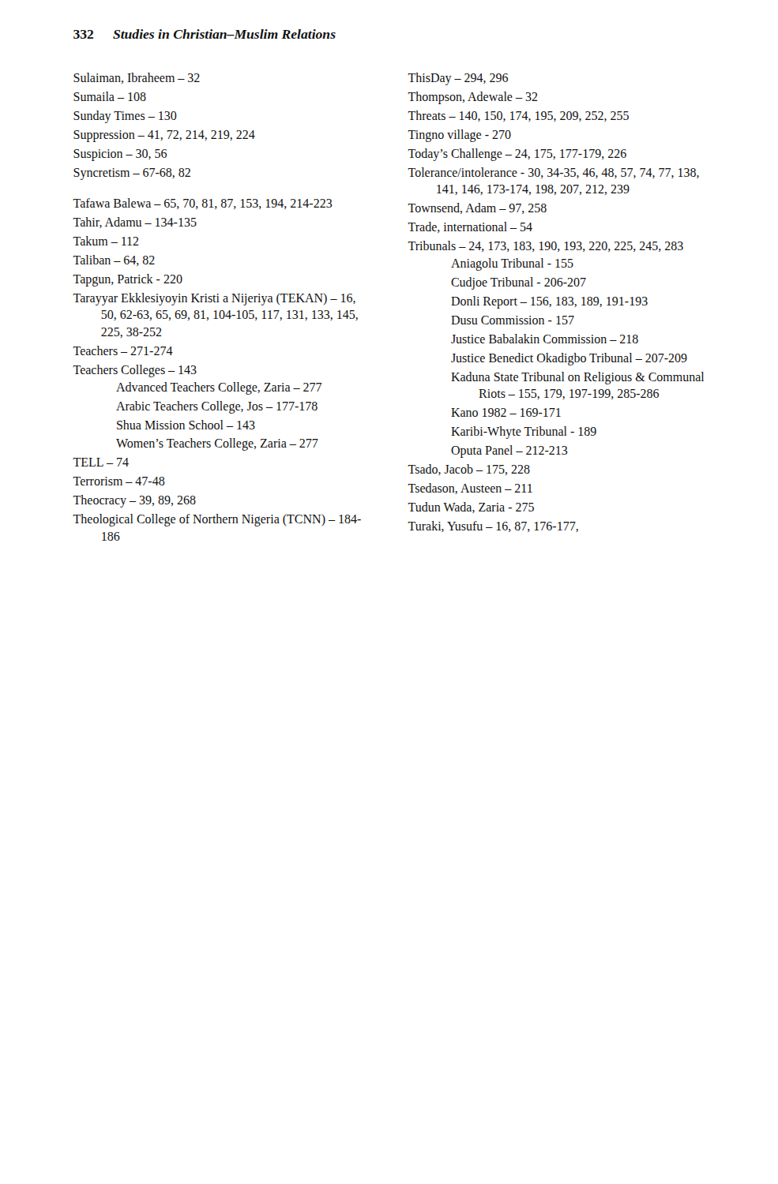332 Studies in Christian–Muslim Relations
Sulaiman, Ibraheem – 32
Sumaila – 108
Sunday Times – 130
Suppression – 41, 72, 214, 219, 224
Suspicion – 30, 56
Syncretism – 67-68, 82
Tafawa Balewa – 65, 70, 81, 87, 153, 194, 214-223
Tahir, Adamu – 134-135
Takum – 112
Taliban – 64, 82
Tapgun, Patrick - 220
Tarayyar Ekklesiyoyin Kristi a Nijeriya (TEKAN) – 16, 50, 62-63, 65, 69, 81, 104-105, 117, 131, 133, 145, 225, 38-252
Teachers – 271-274
Teachers Colleges – 143
Advanced Teachers College, Zaria – 277
Arabic Teachers College, Jos – 177-178
Shua Mission School – 143
Women’s Teachers College, Zaria – 277
TELL – 74
Terrorism – 47-48
Theocracy – 39, 89, 268
Theological College of Northern Nigeria (TCNN) – 184-186
ThisDay – 294, 296
Thompson, Adewale – 32
Threats – 140, 150, 174, 195, 209, 252, 255
Tingno village - 270
Today’s Challenge – 24, 175, 177-179, 226
Tolerance/intolerance - 30, 34-35, 46, 48, 57, 74, 77, 138, 141, 146, 173-174, 198, 207, 212, 239
Townsend, Adam – 97, 258
Trade, international – 54
Tribunals – 24, 173, 183, 190, 193, 220, 225, 245, 283
Aniagolu Tribunal - 155
Cudjoe Tribunal - 206-207
Donli Report – 156, 183, 189, 191-193
Dusu Commission - 157
Justice Babalakin Commission – 218
Justice Benedict Okadigbo Tribunal – 207-209
Kaduna State Tribunal on Religious & Communal Riots – 155, 179, 197-199, 285-286
Kano 1982 – 169-171
Karibi-Whyte Tribunal - 189
Oputa Panel – 212-213
Tsado, Jacob – 175, 228
Tsedason, Austeen – 211
Tudun Wada, Zaria - 275
Turaki, Yusufu – 16, 87, 176-177,